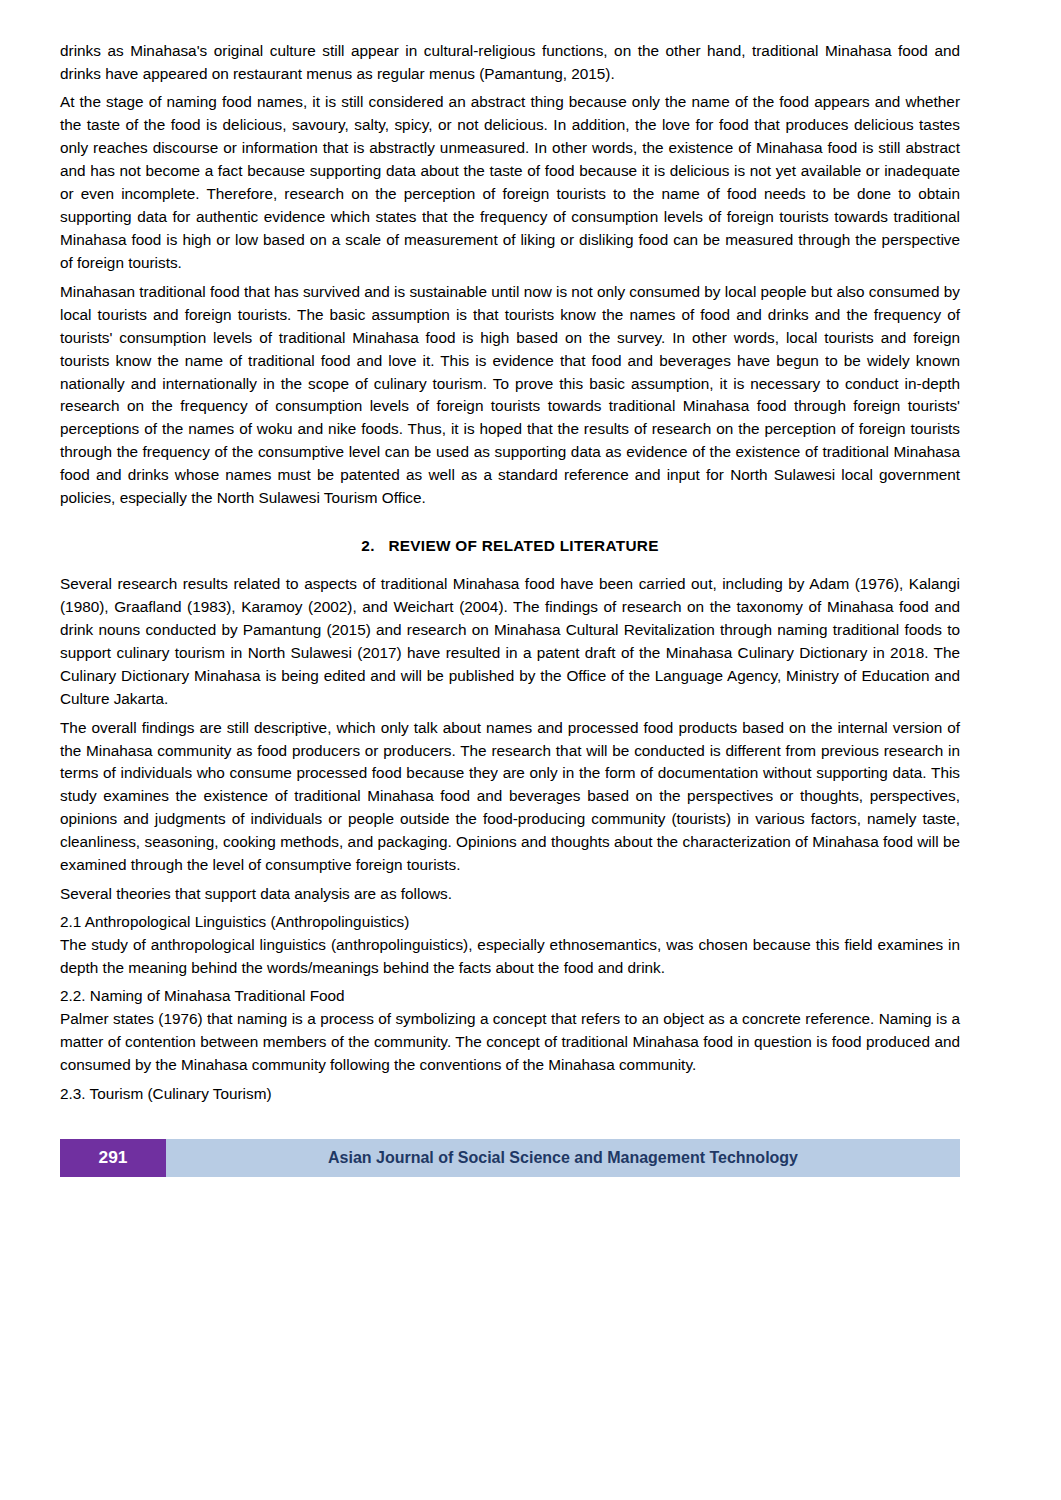drinks as Minahasa's original culture still appear in cultural-religious functions, on the other hand, traditional Minahasa food and drinks have appeared on restaurant menus as regular menus (Pamantung, 2015).
At the stage of naming food names, it is still considered an abstract thing because only the name of the food appears and whether the taste of the food is delicious, savoury, salty, spicy, or not delicious. In addition, the love for food that produces delicious tastes only reaches discourse or information that is abstractly unmeasured. In other words, the existence of Minahasa food is still abstract and has not become a fact because supporting data about the taste of food because it is delicious is not yet available or inadequate or even incomplete. Therefore, research on the perception of foreign tourists to the name of food needs to be done to obtain supporting data for authentic evidence which states that the frequency of consumption levels of foreign tourists towards traditional Minahasa food is high or low based on a scale of measurement of liking or disliking food can be measured through the perspective of foreign tourists.
Minahasan traditional food that has survived and is sustainable until now is not only consumed by local people but also consumed by local tourists and foreign tourists. The basic assumption is that tourists know the names of food and drinks and the frequency of tourists' consumption levels of traditional Minahasa food is high based on the survey. In other words, local tourists and foreign tourists know the name of traditional food and love it. This is evidence that food and beverages have begun to be widely known nationally and internationally in the scope of culinary tourism. To prove this basic assumption, it is necessary to conduct in-depth research on the frequency of consumption levels of foreign tourists towards traditional Minahasa food through foreign tourists' perceptions of the names of woku and nike foods. Thus, it is hoped that the results of research on the perception of foreign tourists through the frequency of the consumptive level can be used as supporting data as evidence of the existence of traditional Minahasa food and drinks whose names must be patented as well as a standard reference and input for North Sulawesi local government policies, especially the North Sulawesi Tourism Office.
2. REVIEW OF RELATED LITERATURE
Several research results related to aspects of traditional Minahasa food have been carried out, including by Adam (1976), Kalangi (1980), Graafland (1983), Karamoy (2002), and Weichart (2004). The findings of research on the taxonomy of Minahasa food and drink nouns conducted by Pamantung (2015) and research on Minahasa Cultural Revitalization through naming traditional foods to support culinary tourism in North Sulawesi (2017) have resulted in a patent draft of the Minahasa Culinary Dictionary in 2018. The Culinary Dictionary Minahasa is being edited and will be published by the Office of the Language Agency, Ministry of Education and Culture Jakarta.
The overall findings are still descriptive, which only talk about names and processed food products based on the internal version of the Minahasa community as food producers or producers. The research that will be conducted is different from previous research in terms of individuals who consume processed food because they are only in the form of documentation without supporting data. This study examines the existence of traditional Minahasa food and beverages based on the perspectives or thoughts, perspectives, opinions and judgments of individuals or people outside the food-producing community (tourists) in various factors, namely taste, cleanliness, seasoning, cooking methods, and packaging. Opinions and thoughts about the characterization of Minahasa food will be examined through the level of consumptive foreign tourists.
Several theories that support data analysis are as follows.
2.1 Anthropological Linguistics (Anthropolinguistics)
The study of anthropological linguistics (anthropolinguistics), especially ethnosemantics, was chosen because this field examines in depth the meaning behind the words/meanings behind the facts about the food and drink.
2.2. Naming of Minahasa Traditional Food
Palmer states (1976) that naming is a process of symbolizing a concept that refers to an object as a concrete reference. Naming is a matter of contention between members of the community. The concept of traditional Minahasa food in question is food produced and consumed by the Minahasa community following the conventions of the Minahasa community.
2.3. Tourism (Culinary Tourism)
291
Asian Journal of Social Science and Management Technology